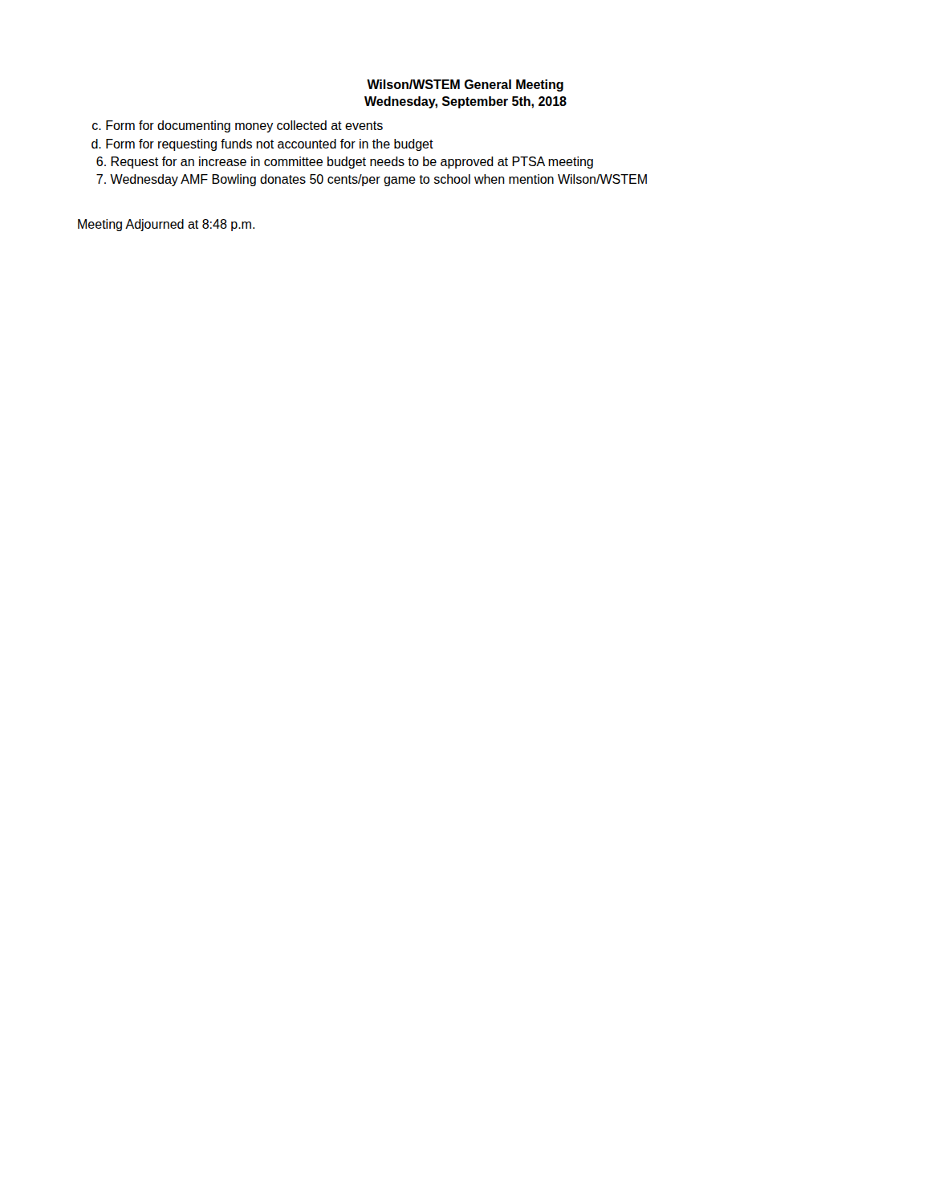Wilson/WSTEM General Meeting Wednesday, September 5th, 2018
Form for documenting money collected at events
Form for requesting funds not accounted for in the budget
Request for an increase in committee budget needs to be approved at PTSA meeting
Wednesday AMF Bowling donates 50 cents/per game to school when mention Wilson/WSTEM
Meeting Adjourned at 8:48 p.m.